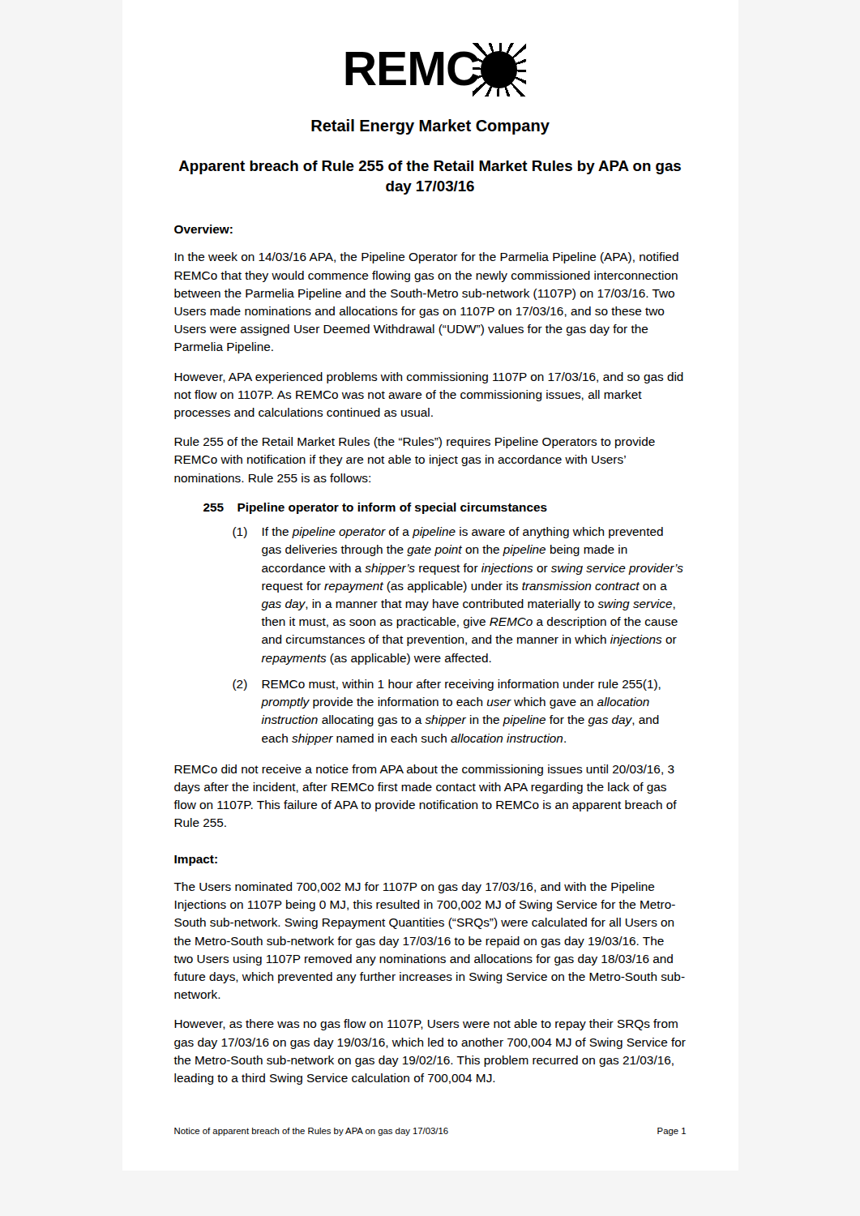REMC
Retail Energy Market Company
Apparent breach of Rule 255 of the Retail Market Rules by APA on gas day 17/03/16
Overview:
In the week on 14/03/16 APA, the Pipeline Operator for the Parmelia Pipeline (APA), notified REMCo that they would commence flowing gas on the newly commissioned interconnection between the Parmelia Pipeline and the South-Metro sub-network (1107P) on 17/03/16. Two Users made nominations and allocations for gas on 1107P on 17/03/16, and so these two Users were assigned User Deemed Withdrawal (“UDW”) values for the gas day for the Parmelia Pipeline.
However, APA experienced problems with commissioning 1107P on 17/03/16, and so gas did not flow on 1107P. As REMCo was not aware of the commissioning issues, all market processes and calculations continued as usual.
Rule 255 of the Retail Market Rules (the “Rules”) requires Pipeline Operators to provide REMCo with notification if they are not able to inject gas in accordance with Users’ nominations. Rule 255 is as follows:
255 Pipeline operator to inform of special circumstances
(1) If the pipeline operator of a pipeline is aware of anything which prevented gas deliveries through the gate point on the pipeline being made in accordance with a shipper’s request for injections or swing service provider’s request for repayment (as applicable) under its transmission contract on a gas day, in a manner that may have contributed materially to swing service, then it must, as soon as practicable, give REMCo a description of the cause and circumstances of that prevention, and the manner in which injections or repayments (as applicable) were affected.
(2) REMCo must, within 1 hour after receiving information under rule 255(1), promptly provide the information to each user which gave an allocation instruction allocating gas to a shipper in the pipeline for the gas day, and each shipper named in each such allocation instruction.
REMCo did not receive a notice from APA about the commissioning issues until 20/03/16, 3 days after the incident, after REMCo first made contact with APA regarding the lack of gas flow on 1107P. This failure of APA to provide notification to REMCo is an apparent breach of Rule 255.
Impact:
The Users nominated 700,002 MJ for 1107P on gas day 17/03/16, and with the Pipeline Injections on 1107P being 0 MJ, this resulted in 700,002 MJ of Swing Service for the Metro-South sub-network. Swing Repayment Quantities (“SRQs”) were calculated for all Users on the Metro-South sub-network for gas day 17/03/16 to be repaid on gas day 19/03/16. The two Users using 1107P removed any nominations and allocations for gas day 18/03/16 and future days, which prevented any further increases in Swing Service on the Metro-South sub-network.
However, as there was no gas flow on 1107P, Users were not able to repay their SRQs from gas day 17/03/16 on gas day 19/03/16, which led to another 700,004 MJ of Swing Service for the Metro-South sub-network on gas day 19/02/16. This problem recurred on gas 21/03/16, leading to a third Swing Service calculation of 700,004 MJ.
Notice of apparent breach of the Rules by APA on gas day 17/03/16 Page 1